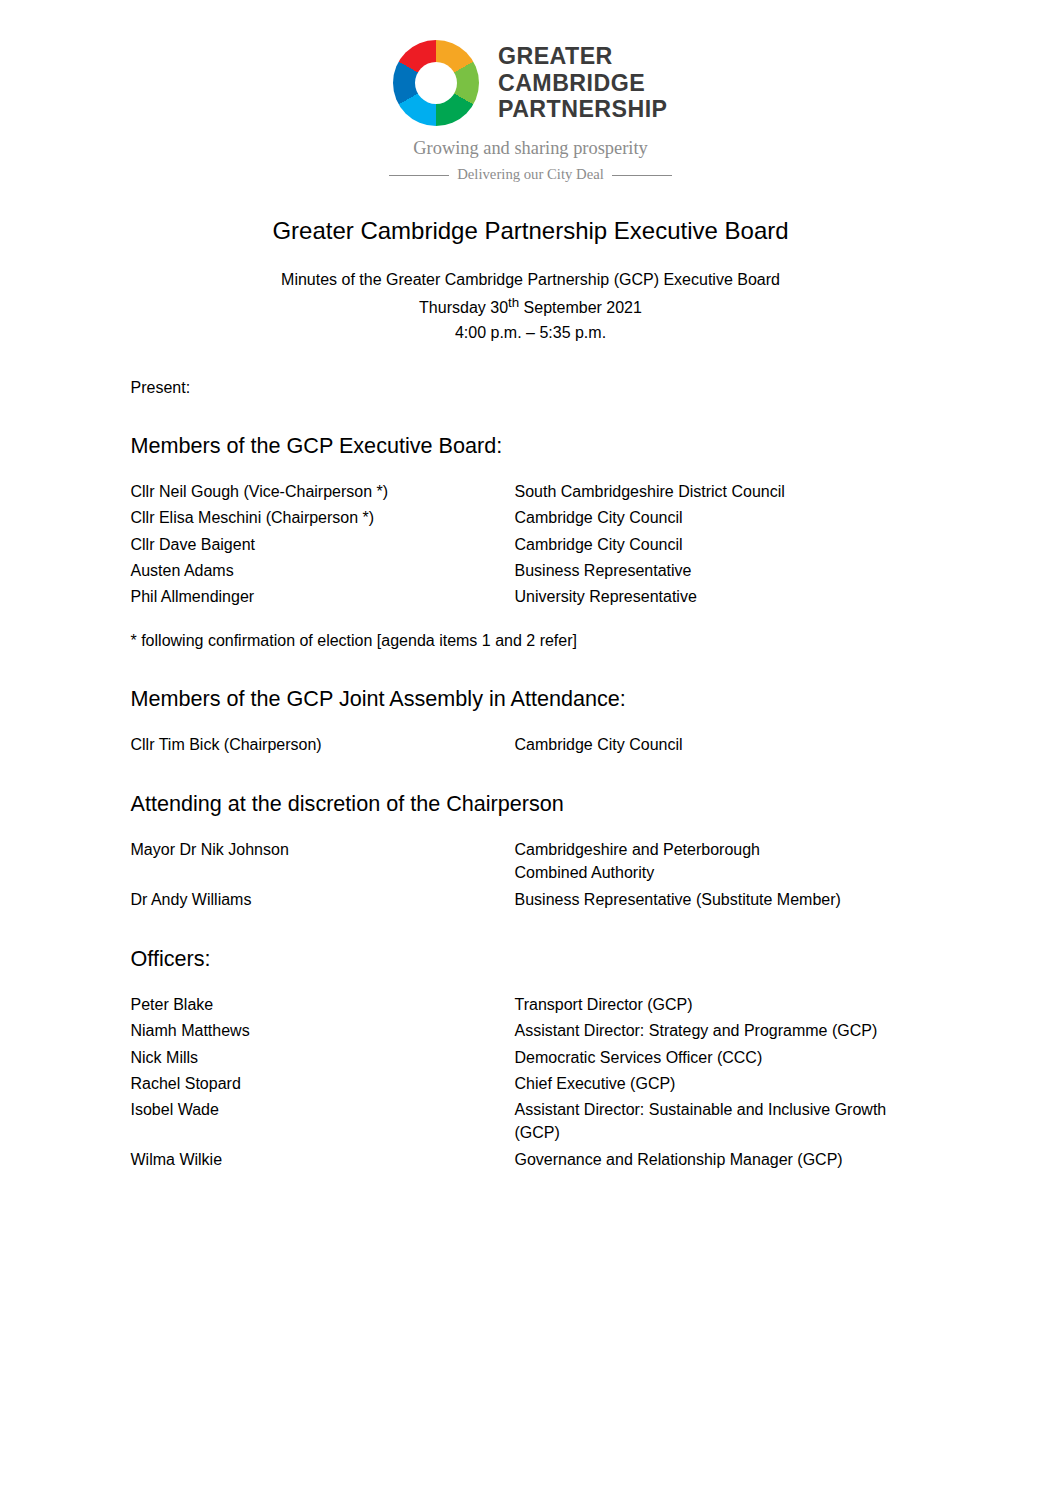GREATER
CAMBRIDGE
PARTNERSHIP
Growing and sharing prosperity Delivering our City Deal
Greater Cambridge Partnership Executive Board
Minutes of the Greater Cambridge Partnership (GCP) Executive Board
Thursday 30th September 2021
4:00 p.m. – 5:35 p.m.
Present:
Members of the GCP Executive Board:
| Cllr Neil Gough (Vice-Chairperson *) | South Cambridgeshire District Council |
| Cllr Elisa Meschini (Chairperson *) | Cambridge City Council |
| Cllr Dave Baigent | Cambridge City Council |
| Austen Adams | Business Representative |
| Phil Allmendinger | University Representative |
* following confirmation of election [agenda items 1 and 2 refer]
Members of the GCP Joint Assembly in Attendance:
| Cllr Tim Bick (Chairperson) | Cambridge City Council |
Attending at the discretion of the Chairperson
| Mayor Dr Nik Johnson | Cambridgeshire and Peterborough Combined Authority |
| Dr Andy Williams | Business Representative (Substitute Member) |
Officers:
| Peter Blake | Transport Director (GCP) |
| Niamh Matthews | Assistant Director: Strategy and Programme (GCP) |
| Nick Mills | Democratic Services Officer (CCC) |
| Rachel Stopard | Chief Executive (GCP) |
| Isobel Wade | Assistant Director: Sustainable and Inclusive Growth (GCP) |
| Wilma Wilkie | Governance and Relationship Manager (GCP) |